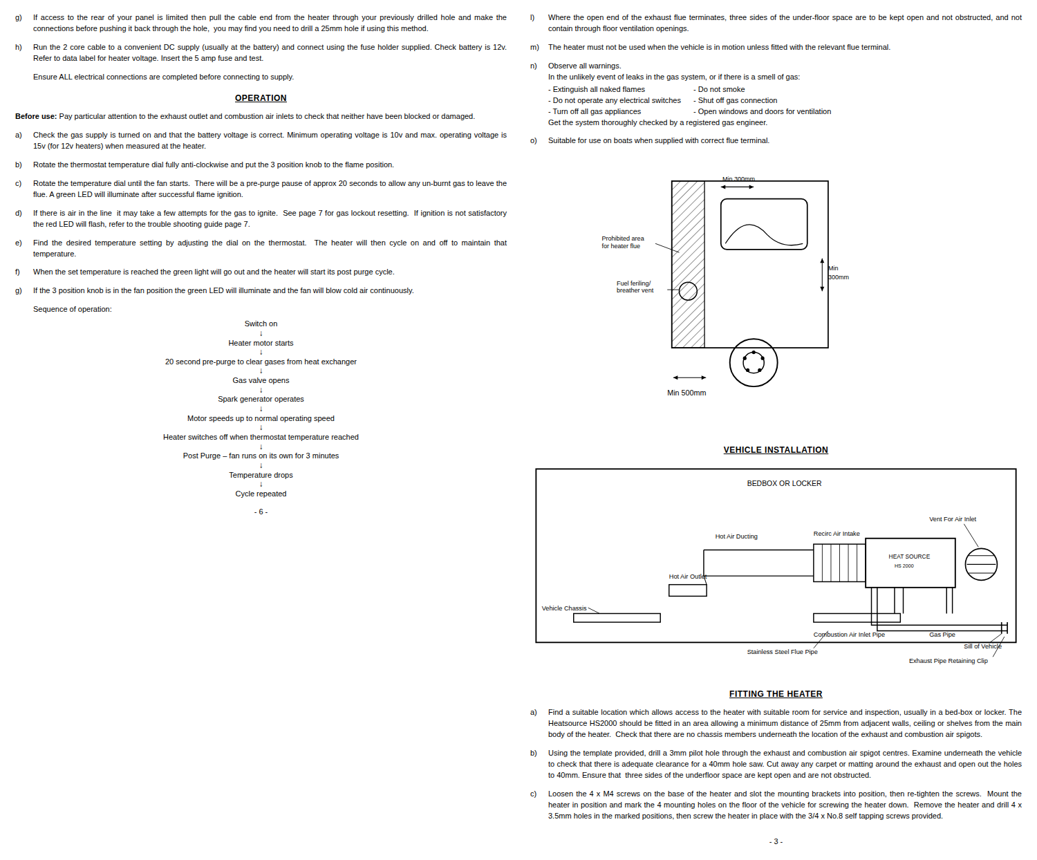g) If access to the rear of your panel is limited then pull the cable end from the heater through your previously drilled hole and make the connections before pushing it back through the hole, you may find you need to drill a 25mm hole if using this method.
h) Run the 2 core cable to a convenient DC supply (usually at the battery) and connect using the fuse holder supplied. Check battery is 12v. Refer to data label for heater voltage. Insert the 5 amp fuse and test.
Ensure ALL electrical connections are completed before connecting to supply.
OPERATION
Before use: Pay particular attention to the exhaust outlet and combustion air inlets to check that neither have been blocked or damaged.
a) Check the gas supply is turned on and that the battery voltage is correct. Minimum operating voltage is 10v and max. operating voltage is 15v (for 12v heaters) when measured at the heater.
b) Rotate the thermostat temperature dial fully anti-clockwise and put the 3 position knob to the flame position.
c) Rotate the temperature dial until the fan starts. There will be a pre-purge pause of approx 20 seconds to allow any un-burnt gas to leave the flue. A green LED will illuminate after successful flame ignition.
d) If there is air in the line it may take a few attempts for the gas to ignite. See page 7 for gas lockout resetting. If ignition is not satisfactory the red LED will flash, refer to the trouble shooting guide page 7.
e) Find the desired temperature setting by adjusting the dial on the thermostat. The heater will then cycle on and off to maintain that temperature.
f) When the set temperature is reached the green light will go out and the heater will start its post purge cycle.
g) If the 3 position knob is in the fan position the green LED will illuminate and the fan will blow cold air continuously.
Sequence of operation:
Switch on ↓ Heater motor starts ↓ 20 second pre-purge to clear gases from heat exchanger ↓ Gas valve opens ↓ Spark generator operates ↓ Motor speeds up to normal operating speed ↓ Heater switches off when thermostat temperature reached ↓ Post Purge – fan runs on its own for 3 minutes ↓ Temperature drops ↓ Cycle repeated
- 6 -
l) Where the open end of the exhaust flue terminates, three sides of the under-floor space are to be kept open and not obstructed, and not contain through floor ventilation openings.
m) The heater must not be used when the vehicle is in motion unless fitted with the relevant flue terminal.
n) Observe all warnings.
In the unlikely event of leaks in the gas system, or if there is a smell of gas:
| - Extinguish all naked flames | - Do not smoke |
| - Do not operate any electrical switches | - Shut off gas connection |
| - Turn off all gas appliances | - Open windows and doors for ventilation |
Get the system thoroughly checked by a registered gas engineer.
o) Suitable for use on boats when supplied with correct flue terminal.
Min 300mm Min 300mm Fuel feriling/ breather vent Prohibited area for heater flue Min 500mm
VEHICLE INSTALLATION
BEDBOX OR LOCKER HEAT SOURCE HS 2000 Hot Air Ducting Recirc Air Intake Vent For Air Inlet Hot Air Outlet Vehicle Chassis Combustion Air Inlet Pipe Gas Pipe Sill of Vehicle Stainless Steel Flue Pipe Exhaust Pipe Retaining Clip
FITTING THE HEATER
a) Find a suitable location which allows access to the heater with suitable room for service and inspection, usually in a bed-box or locker. The Heatsource HS2000 should be fitted in an area allowing a minimum distance of 25mm from adjacent walls, ceiling or shelves from the main body of the heater. Check that there are no chassis members underneath the location of the exhaust and combustion air spigots.
b) Using the template provided, drill a 3mm pilot hole through the exhaust and combustion air spigot centres. Examine underneath the vehicle to check that there is adequate clearance for a 40mm hole saw. Cut away any carpet or matting around the exhaust and open out the holes to 40mm. Ensure that three sides of the underfloor space are kept open and are not obstructed.
c) Loosen the 4 x M4 screws on the base of the heater and slot the mounting brackets into position, then re-tighten the screws. Mount the heater in position and mark the 4 mounting holes on the floor of the vehicle for screwing the heater down. Remove the heater and drill 4 x 3.5mm holes in the marked positions, then screw the heater in place with the 3/4 x No.8 self tapping screws provided.
- 3 -